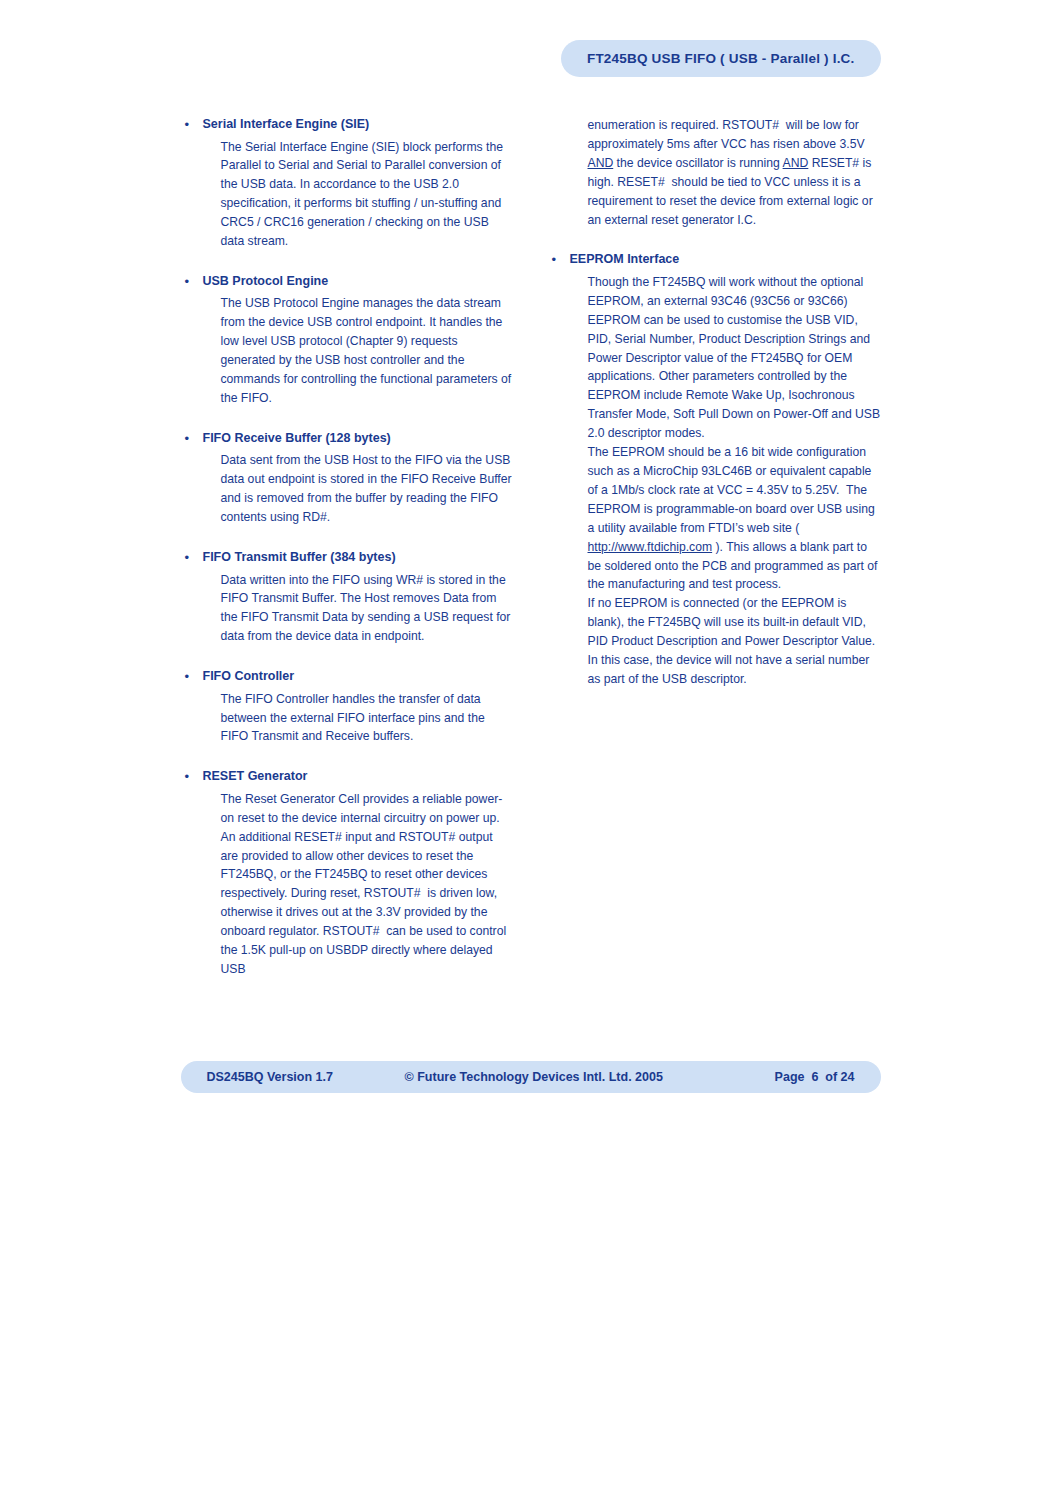FT245BQ USB FIFO ( USB - Parallel ) I.C.
Serial Interface Engine (SIE)
The Serial Interface Engine (SIE) block performs the Parallel to Serial and Serial to Parallel conversion of the USB data. In accordance to the USB 2.0 specification, it performs bit stuffing / un-stuffing and CRC5 / CRC16 generation / checking on the USB data stream.
USB Protocol Engine
The USB Protocol Engine manages the data stream from the device USB control endpoint. It handles the low level USB protocol (Chapter 9) requests generated by the USB host controller and the commands for controlling the functional parameters of the FIFO.
FIFO Receive Buffer (128 bytes)
Data sent from the USB Host to the FIFO via the USB data out endpoint is stored in the FIFO Receive Buffer and is removed from the buffer by reading the FIFO contents using RD#.
FIFO Transmit Buffer (384 bytes)
Data written into the FIFO using WR# is stored in the FIFO Transmit Buffer. The Host removes Data from the FIFO Transmit Data by sending a USB request for data from the device data in endpoint.
FIFO Controller
The FIFO Controller handles the transfer of data between the external FIFO interface pins and the FIFO Transmit and Receive buffers.
RESET Generator
The Reset Generator Cell provides a reliable power-on reset to the device internal circuitry on power up. An additional RESET# input and RSTOUT# output are provided to allow other devices to reset the FT245BQ, or the FT245BQ to reset other devices respectively. During reset, RSTOUT# is driven low, otherwise it drives out at the 3.3V provided by the onboard regulator. RSTOUT# can be used to control the 1.5K pull-up on USBDP directly where delayed USB
enumeration is required. RSTOUT# will be low for approximately 5ms after VCC has risen above 3.5V AND the device oscillator is running AND RESET# is high. RESET# should be tied to VCC unless it is a requirement to reset the device from external logic or an external reset generator I.C.
EEPROM Interface
Though the FT245BQ will work without the optional EEPROM, an external 93C46 (93C56 or 93C66) EEPROM can be used to customise the USB VID, PID, Serial Number, Product Description Strings and Power Descriptor value of the FT245BQ for OEM applications. Other parameters controlled by the EEPROM include Remote Wake Up, Isochronous Transfer Mode, Soft Pull Down on Power-Off and USB 2.0 descriptor modes.
The EEPROM should be a 16 bit wide configuration such as a MicroChip 93LC46B or equivalent capable of a 1Mb/s clock rate at VCC = 4.35V to 5.25V. The EEPROM is programmable-on board over USB using a utility available from FTDI’s web site ( http://www.ftdichip.com ). This allows a blank part to be soldered onto the PCB and programmed as part of the manufacturing and test process.
If no EEPROM is connected (or the EEPROM is blank), the FT245BQ will use its built-in default VID, PID Product Description and Power Descriptor Value. In this case, the device will not have a serial number as part of the USB descriptor.
DS245BQ Version 1.7 © Future Technology Devices Intl. Ltd. 2005 Page 6 of 24